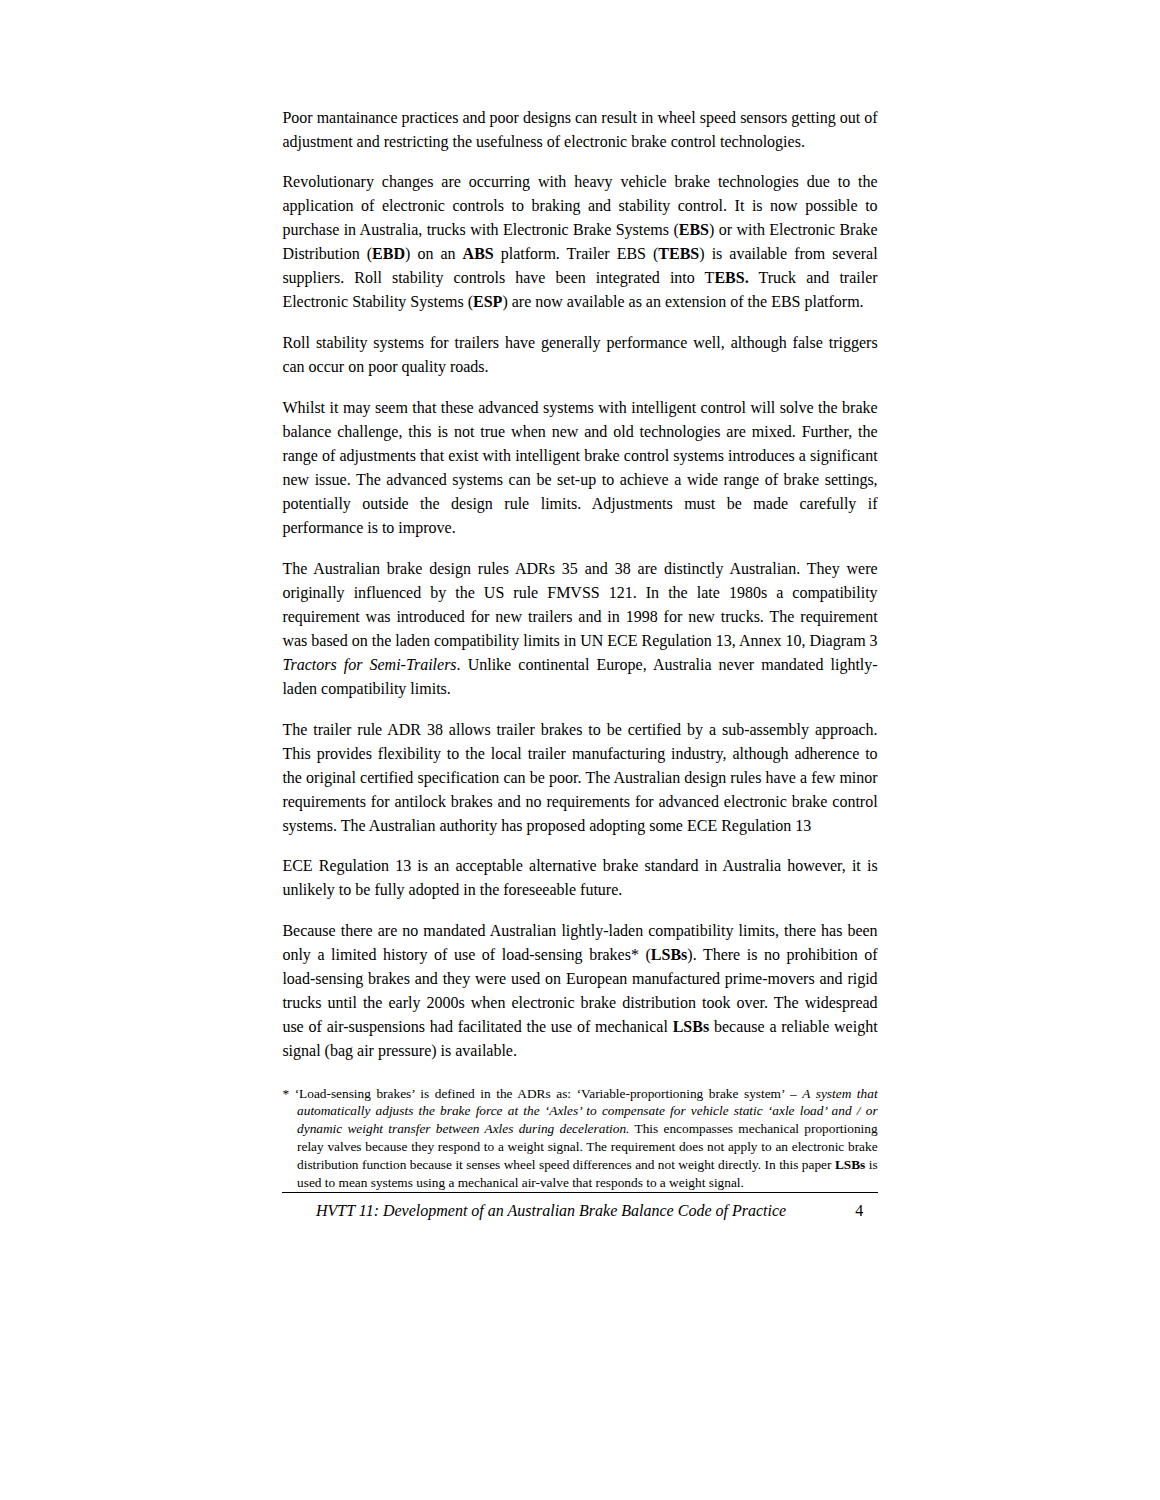Poor mantainance practices and poor designs can result in wheel speed sensors getting out of adjustment and restricting the usefulness of electronic brake control technologies.
Revolutionary changes are occurring with heavy vehicle brake technologies due to the application of electronic controls to braking and stability control. It is now possible to purchase in Australia, trucks with Electronic Brake Systems (EBS) or with Electronic Brake Distribution (EBD) on an ABS platform. Trailer EBS (TEBS) is available from several suppliers. Roll stability controls have been integrated into TEBS. Truck and trailer Electronic Stability Systems (ESP) are now available as an extension of the EBS platform.
Roll stability systems for trailers have generally performance well, although false triggers can occur on poor quality roads.
Whilst it may seem that these advanced systems with intelligent control will solve the brake balance challenge, this is not true when new and old technologies are mixed. Further, the range of adjustments that exist with intelligent brake control systems introduces a significant new issue. The advanced systems can be set-up to achieve a wide range of brake settings, potentially outside the design rule limits. Adjustments must be made carefully if performance is to improve.
The Australian brake design rules ADRs 35 and 38 are distinctly Australian. They were originally influenced by the US rule FMVSS 121. In the late 1980s a compatibility requirement was introduced for new trailers and in 1998 for new trucks. The requirement was based on the laden compatibility limits in UN ECE Regulation 13, Annex 10, Diagram 3 Tractors for Semi-Trailers. Unlike continental Europe, Australia never mandated lightly-laden compatibility limits.
The trailer rule ADR 38 allows trailer brakes to be certified by a sub-assembly approach. This provides flexibility to the local trailer manufacturing industry, although adherence to the original certified specification can be poor. The Australian design rules have a few minor requirements for antilock brakes and no requirements for advanced electronic brake control systems. The Australian authority has proposed adopting some ECE Regulation 13
ECE Regulation 13 is an acceptable alternative brake standard in Australia however, it is unlikely to be fully adopted in the foreseeable future.
Because there are no mandated Australian lightly-laden compatibility limits, there has been only a limited history of use of load-sensing brakes* (LSBs). There is no prohibition of load-sensing brakes and they were used on European manufactured prime-movers and rigid trucks until the early 2000s when electronic brake distribution took over. The widespread use of air-suspensions had facilitated the use of mechanical LSBs because a reliable weight signal (bag air pressure) is available.
* ‘Load-sensing brakes’ is defined in the ADRs as: ‘Variable-proportioning brake system’ – A system that automatically adjusts the brake force at the ‘Axles’ to compensate for vehicle static ‘axle load’ and / or dynamic weight transfer between Axles during deceleration. This encompasses mechanical proportioning relay valves because they respond to a weight signal. The requirement does not apply to an electronic brake distribution function because it senses wheel speed differences and not weight directly. In this paper LSBs is used to mean systems using a mechanical air-valve that responds to a weight signal.
HVTT 11: Development of an Australian Brake Balance Code of Practice 4